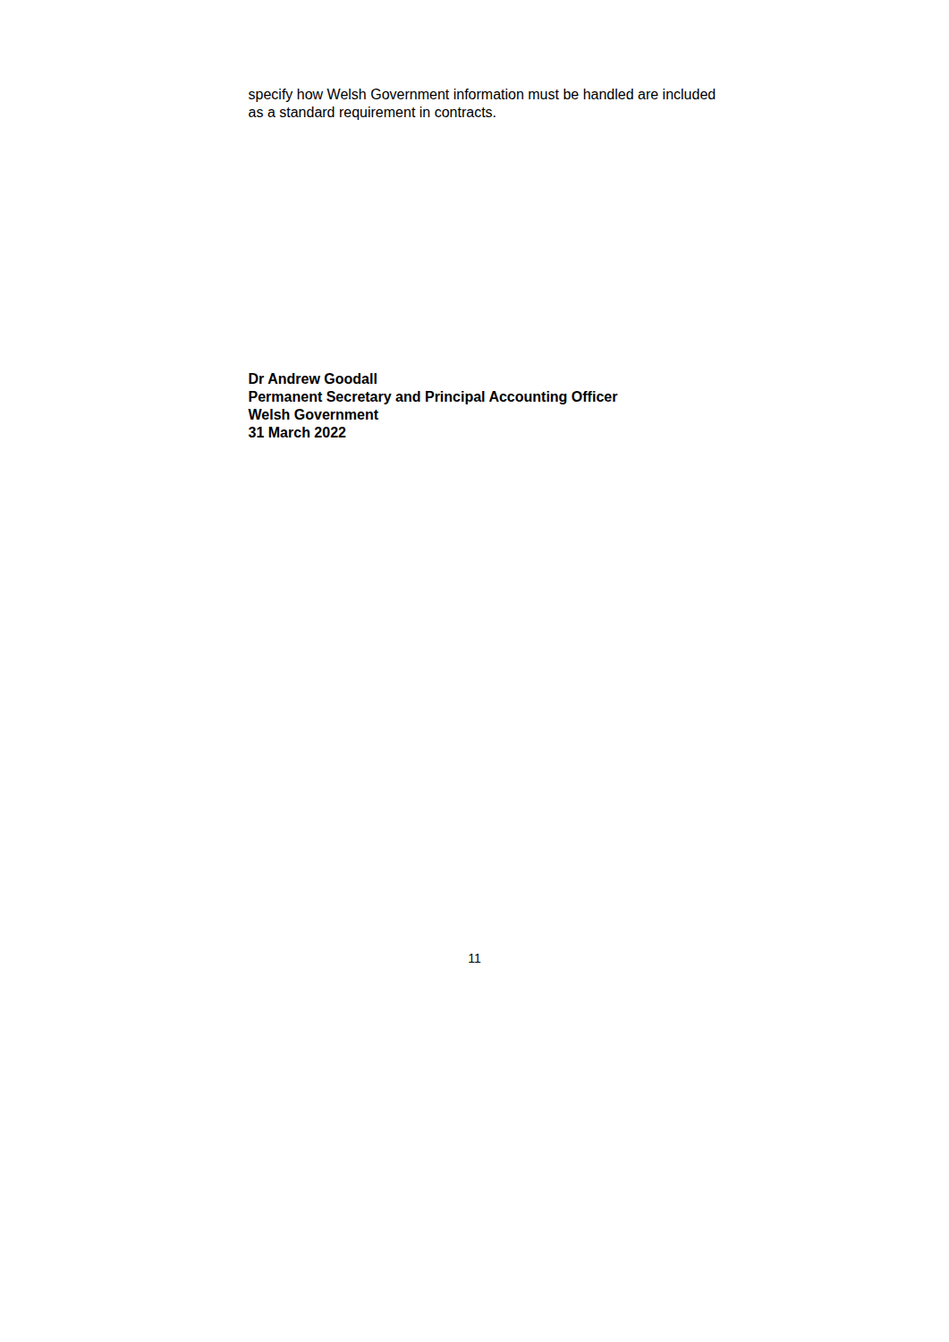specify how Welsh Government information must be handled are included as a standard requirement in contracts.
Dr Andrew Goodall
Permanent Secretary and Principal Accounting Officer
Welsh Government
31 March 2022
11